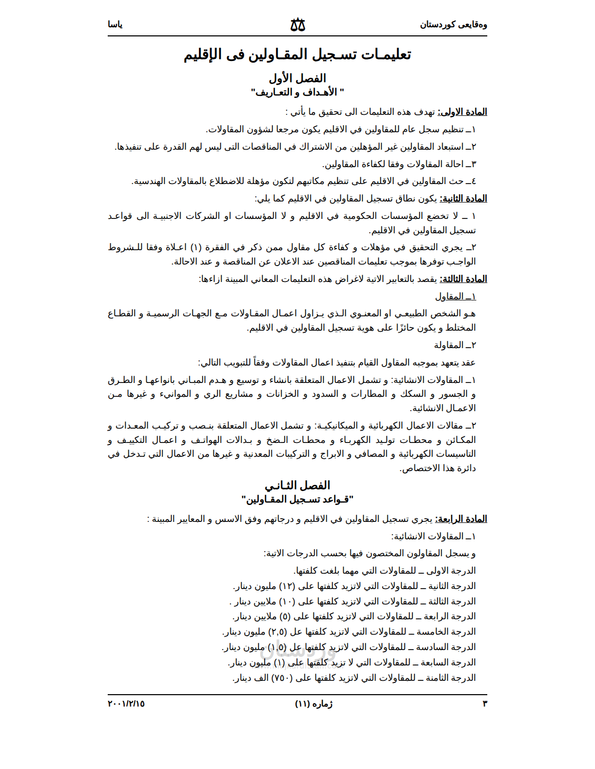وەقایعی کوردستان
⚖
یاسا
وردستان www.mojkurdistan.com
تعليمـات تسـجيل المقـاولين فى الإقليم
الفصل الأول
" الأهـداف و التعـاريف"
المادة الاولى: تهدف هذه التعليمات الى تحقيق ما يأتي :
١ــ تنظيم سجل عام للمقاولين في الاقليم يكون مرجعا لشؤون المقاولات.
٢ــ استبعاد المقاولين غير المؤهلين من الاشتراك في المناقصات التى ليس لهم القدرة على تنفيذها.
٣ــ احالة المقاولات وفقا لكفاءة المقاولين.
٤ــ حث المقاولين في الاقليم على تنظيم مكاتبهم لتكون مؤهلة للاضطلاع بالمقاولات الهندسية.
المادة الثانية: يكون نطاق تسجيل المقاولين في الاقليم كما يلي:
١ ــ لا تخضع المؤسسات الحكومية في الاقليم و لا المؤسسات او الشركات الاجنبيـة الى قواعـد تسجيل المقاولين في الاقليم.
٢ــ يجري التحقيق في مؤهلات و كفاءة كل مقاول ممن ذكر في الفقرة (١) اعـلاة وفقا للـشروط الواجـب توفرها بموجب تعليمات المناقصين عند الاعلان عن المناقصة و عند الاحالة.
المادة الثالثة: يقصد بالتعابير الاتية لاغراض هذه التعليمات المعاني المبينة ازاءها:
١ــ المقاول
هـو الشخص الطبيعـي او المعنـوي الـذي يـزاول اعمـال المقـاولات مـع الجهـات الرسميـة و القطـاع المختلط و يكون حائزًا على هوية تسجيل المقاولين في الاقليم.
٢ــ المقاولة
عقد يتعهد بموجبه المقاول القيام بتنفيذ اعمال المقاولات وفقاً للتبويب التالي:
١ــ المقاولات الانشائية: و تشمل الاعمال المتعلقة بانشاء و توسيع و هـدم المبـاني بانواعهـا و الطـرق و الجسور و السكك و المطارات و السدود و الخزانات و مشاريع الري و الموانيء و غيرها مـن الاعمـال الانشائية.
٢ــ مقالات الاعمال الكهربائية و الميكانيكيـة: و تشمل الاعمال المتعلقة بنـصب و تركيـب المعـدات و المكـائن و محطـات تولـيد الكهربـاء و محطـات الـضخ و بـدالات الهواتـف و اعمـال التكييـف و التاسيسات الكهربائية و المصافي و الابراج و التركيبات المعدنية و غيرها من الاعمال التي تـدخل في دائرة هذا الاختصاص.
الفصل الثـانـي
"قـواعد تسـجيل المقـاولين"
المادة الرابعة: يجري تسجيل المقاولين في الاقليم و درجاتهم وفق الاسس و المعايير المبينة :
١ــ المقاولات الانشائية:
و يسجل المقاولون المختصون فيها بحسب الدرجات الاتية:
الدرجة الاولى ــ للمقاولات التي مهما بلغت كلفتها.
الدرجة الثانية ــ للمقاولات التي لاتزيد كلفتها على (١٢) مليون دينار.
الدرجة الثالثة ــ للمقاولات التي لاتزيد كلفتها على (١٠) ملايين دينار .
الدرجة الرابعة ــ للمقاولات التي لاتزيد كلفتها على (٥) ملايين دينار.
الدرجة الخامسة ــ للمقاولات التي لاتزيد كلفتها عل (٢,٥) مليون دينار.
الدرجة السادسة ــ للمقاولات التي لاتزيد كلفتها عل (١,٥) مليون دينار.
الدرجة السابعة ــ للمقاولات التي لا تزيد كلفتها على (١) مليون دينار.
الدرجة الثامنة ــ للمقاولات التي لاتزيد كلفتها على (٧٥٠) الف دينار.
٣
ژماره (١١)
٢٠٠١/٢/١٥